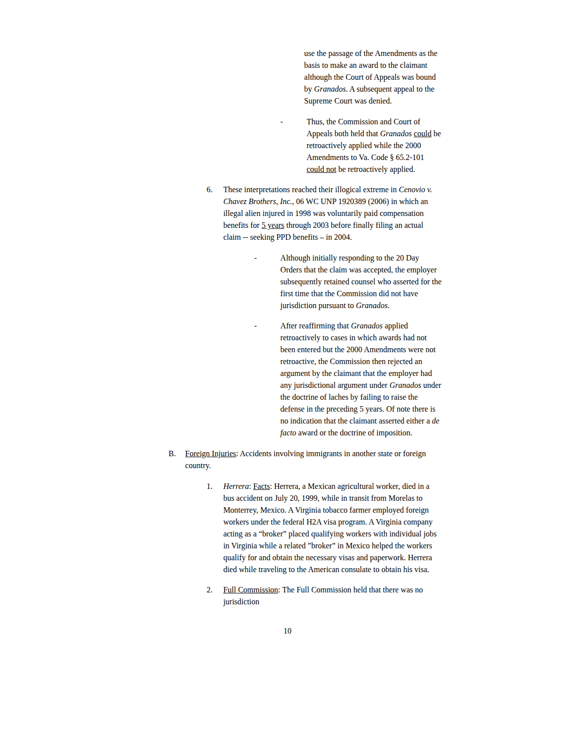use the passage of the Amendments as the basis to make an award to the claimant although the Court of Appeals was bound by Granados. A subsequent appeal to the Supreme Court was denied.
- Thus, the Commission and Court of Appeals both held that Granados could be retroactively applied while the 2000 Amendments to Va. Code § 65.2-101 could not be retroactively applied.
6. These interpretations reached their illogical extreme in Cenovio v. Chavez Brothers, Inc., 06 WC UNP 1920389 (2006) in which an illegal alien injured in 1998 was voluntarily paid compensation benefits for 5 years through 2003 before finally filing an actual claim -- seeking PPD benefits – in 2004.
- Although initially responding to the 20 Day Orders that the claim was accepted, the employer subsequently retained counsel who asserted for the first time that the Commission did not have jurisdiction pursuant to Granados.
- After reaffirming that Granados applied retroactively to cases in which awards had not been entered but the 2000 Amendments were not retroactive, the Commission then rejected an argument by the claimant that the employer had any jurisdictional argument under Granados under the doctrine of laches by failing to raise the defense in the preceding 5 years. Of note there is no indication that the claimant asserted either a de facto award or the doctrine of imposition.
B. Foreign Injuries: Accidents involving immigrants in another state or foreign country.
1. Herrera: Facts: Herrera, a Mexican agricultural worker, died in a bus accident on July 20, 1999, while in transit from Morelas to Monterrey, Mexico. A Virginia tobacco farmer employed foreign workers under the federal H2A visa program. A Virginia company acting as a “broker” placed qualifying workers with individual jobs in Virginia while a related ”broker” in Mexico helped the workers qualify for and obtain the necessary visas and paperwork. Herrera died while traveling to the American consulate to obtain his visa.
2. Full Commission: The Full Commission held that there was no jurisdiction
10